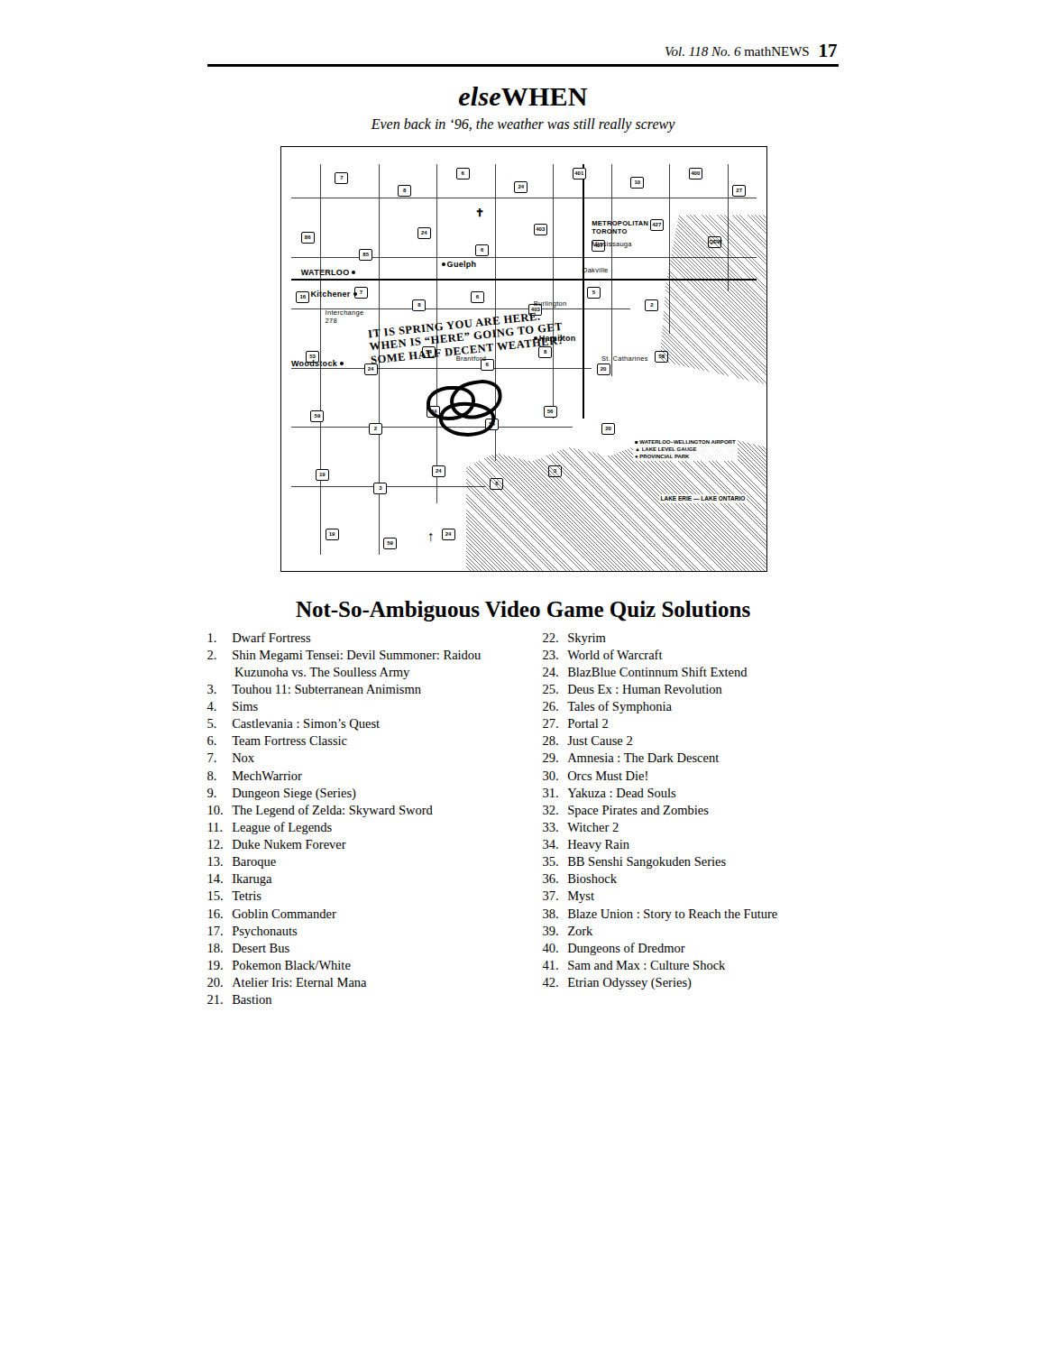Vol. 118 No. 6 mathNEWS 17
else WHEN
Even back in ‘96, the weather was still really screwy
7
8
6
24
401
10
400
27
86
85
24
6
403
407
427
QEW
16
7
8
6
403
5
2
53
24
54
6
8
20
58
59
2
24
54
56
20
19
3
24
6
3
19
59
24
WATERLOO
Kitchener
Interchange
278
Guelph
Hamilton
Woodstock
Brantford
St. Catharines
Oakville
Mississauga
METROPOLITAN
TORONTO
Burlington
✝
It is spring you are here. When is “here” going to get some half decent weather?
■ WATERLOO–WELLINGTON AIRPORT
▲ LAKE LEVEL GAUGE
● PROVINCIAL PARK
LAKE ERIE — LAKE ONTARIO
↑
Not-So-Ambiguous Video Game Quiz Solutions
1. Dwarf Fortress
2. Shin Megami Tensei: Devil Summoner: Raidou Kuzunoha vs. The Soulless Army
3. Touhou 11: Subterranean Animismn
4. Sims
5. Castlevania : Simon’s Quest
6. Team Fortress Classic
7. Nox
8. MechWarrior
9. Dungeon Siege (Series)
10. The Legend of Zelda: Skyward Sword
11. League of Legends
12. Duke Nukem Forever
13. Baroque
14. Ikaruga
15. Tetris
16. Goblin Commander
17. Psychonauts
18. Desert Bus
19. Pokemon Black/White
20. Atelier Iris: Eternal Mana
21. Bastion
22. Skyrim
23. World of Warcraft
24. BlazBlue Continnum Shift Extend
25. Deus Ex : Human Revolution
26. Tales of Symphonia
27. Portal 2
28. Just Cause 2
29. Amnesia : The Dark Descent
30. Orcs Must Die!
31. Yakuza : Dead Souls
32. Space Pirates and Zombies
33. Witcher 2
34. Heavy Rain
35. BB Senshi Sangokuden Series
36. Bioshock
37. Myst
38. Blaze Union : Story to Reach the Future
39. Zork
40. Dungeons of Dredmor
41. Sam and Max : Culture Shock
42. Etrian Odyssey (Series)